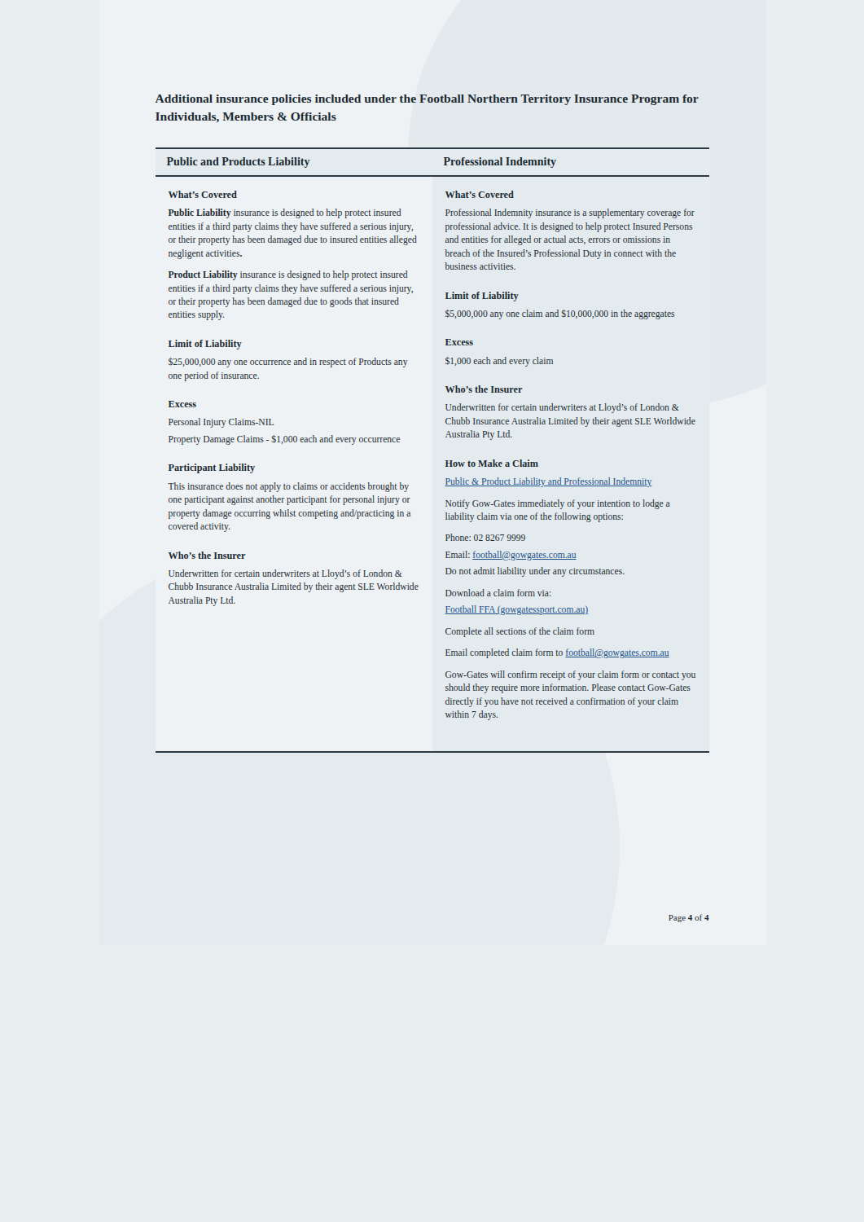Additional insurance policies included under the Football Northern Territory Insurance Program for Individuals, Members & Officials
| Public and Products Liability | Professional Indemnity |
| --- | --- |
| What’s Covered Public Liability insurance is designed to help protect insured entities if a third party claims they have suffered a serious injury, or their property has been damaged due to insured entities alleged negligent activities . Product Liability insurance is designed to help protect insured entities if a third party claims they have suffered a serious injury, or their property has been damaged due to goods that insured entities supply. Limit of Liability $25,000,000 any one occurrence and in respect of Products any one period of insurance. Excess Personal Injury Claims-NIL Property Damage Claims - $1,000 each and every occurrence Participant Liability This insurance does not apply to claims or accidents brought by one participant against another participant for personal injury or property damage occurring whilst competing and/practicing in a covered activity. Who’s the Insurer Underwritten for certain underwriters at Lloyd’s of London & Chubb Insurance Australia Limited by their agent SLE Worldwide Australia Pty Ltd. | What’s Covered Professional Indemnity insurance is a supplementary coverage for professional advice. It is designed to help protect Insured Persons and entities for alleged or actual acts, errors or omissions in breach of the Insured’s Professional Duty in connect with the business activities. Limit of Liability $5,000,000 any one claim and $10,000,000 in the aggregates Excess $1,000 each and every claim Who’s the Insurer Underwritten for certain underwriters at Lloyd’s of London & Chubb Insurance Australia Limited by their agent SLE Worldwide Australia Pty Ltd. How to Make a Claim Public & Product Liability and Professional Indemnity Notify Gow-Gates immediately of your intention to lodge a liability claim via one of the following options: Phone: 02 8267 9999 Email: football@gowgates.com.au Do not admit liability under any circumstances. Download a claim form via: Football FFA (gowgatessport.com.au) Complete all sections of the claim form Email completed claim form to football@gowgates.com.au Gow-Gates will confirm receipt of your claim form or contact you should they require more information. Please contact Gow-Gates directly if you have not received a confirmation of your claim within 7 days. |
Page 4 of 4